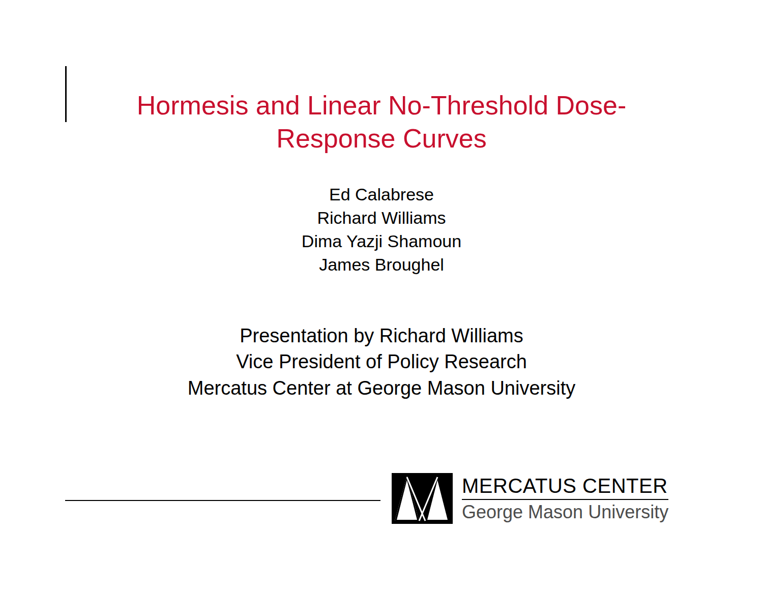Hormesis and Linear No-Threshold Dose-Response Curves
Ed Calabrese
Richard Williams
Dima Yazji Shamoun
James Broughel
Presentation by Richard Williams
Vice President of Policy Research
Mercatus Center at George Mason University
MERCATUS CENTER
George Mason University